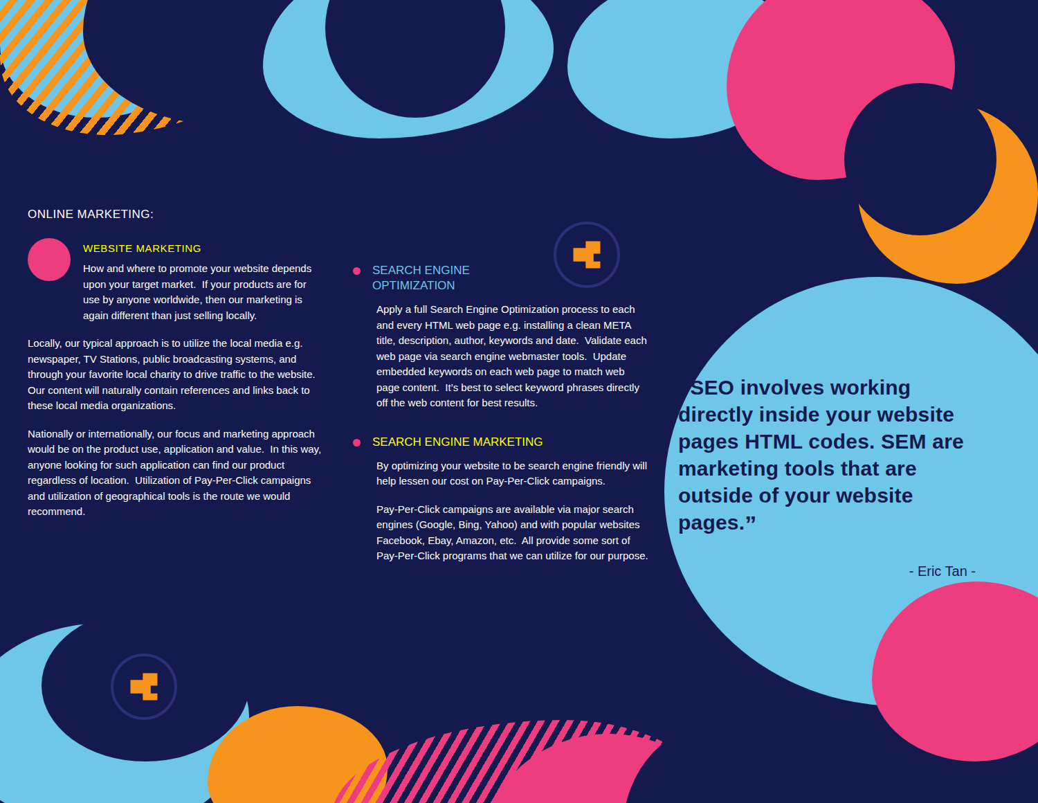ONLINE MARKETING:
WEBSITE MARKETING
How and where to promote your website depends upon your target market. If your products are for use by anyone worldwide, then our marketing is again different than just selling locally.
Locally, our typical approach is to utilize the local media e.g. newspaper, TV Stations, public broadcasting systems, and through your favorite local charity to drive traffic to the website. Our content will naturally contain references and links back to these local media organizations.
Nationally or internationally, our focus and marketing approach would be on the product use, application and value. In this way, anyone looking for such application can find our product regardless of location. Utilization of Pay-Per-Click campaigns and utilization of geographical tools is the route we would recommend.
SEARCH ENGINE
OPTIMIZATION
Apply a full Search Engine Optimization process to each and every HTML web page e.g. installing a clean META title, description, author, keywords and date. Validate each web page via search engine webmaster tools. Update embedded keywords on each web page to match web page content. It’s best to select keyword phrases directly off the web content for best results.
SEARCH ENGINE MARKETING
By optimizing your website to be search engine friendly will help lessen our cost on Pay-Per-Click campaigns.
Pay-Per-Click campaigns are available via major search engines (Google, Bing, Yahoo) and with popular websites Facebook, Ebay, Amazon, etc. All provide some sort of Pay-Per-Click programs that we can utilize for our purpose.
“SEO involves working directly inside your website pages HTML codes. SEM are marketing tools that are outside of your website pages.”
- Eric Tan -